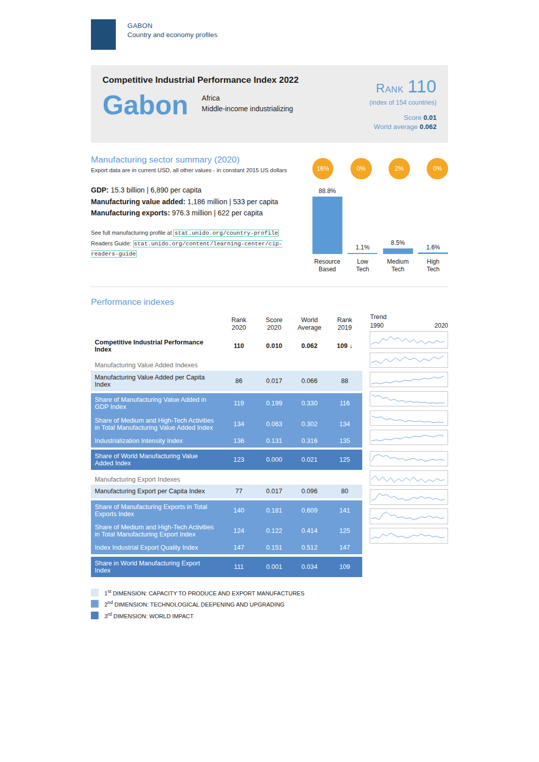GABON
Country and economy profiles
Competitive Industrial Performance Index 2022
Gabon Africa
Middle-income industrializing
Rank 110
(index of 154 countries)
Score 0.01
World average 0.062
Manufacturing sector summary (2020)
Export data are in current USD, all other values - in constant 2015 US dollars
GDP: 15.3 billion | 6,890 per capita
Manufacturing value added: 1,186 million | 533 per capita
Manufacturing exports: 976.3 million | 622 per capita
See full manufacturing profile at stat.unido.org/country-profile
Readers Guide: stat.unido.org/content/learning-center/cip-readers-guide
16%
0%
2%
0%
88.8%
1.1%
8.5%
1.6%
Resource
Based
Low
Tech
Medium
Tech
High
Tech
Performance indexes
| | Rank 2020 | Score 2020 | World Average | Rank 2019 |
| --- | --- | --- | --- | --- |
| Competitive Industrial Performance Index | 110 | 0.010 | 0.062 | 109 ↓ |
| Manufacturing Value Added Indexes |
| Manufacturing Value Added per Capita Index | 86 | 0.017 | 0.066 | 88 |
| Share of Manufacturing Value Added in GDP Index | 119 | 0.199 | 0.330 | 116 |
| Share of Medium and High-Tech Activities in Total Manufacturing Value Added Index | 134 | 0.063 | 0.302 | 134 |
| Industrialization Intensity Index | 136 | 0.131 | 0.316 | 135 |
| Share of World Manufacturing Value Added Index | 123 | 0.000 | 0.021 | 125 |
| Manufacturing Export Indexes |
| Manufacturing Export per Capita Index | 77 | 0.017 | 0.096 | 80 |
| Share of Manufacturing Exports in Total Exports Index | 140 | 0.181 | 0.609 | 141 |
| Share of Medium and High-Tech Activities in Total Manufacturing Export Index | 124 | 0.122 | 0.414 | 125 |
| Index Industrial Export Quality Index | 147 | 0.151 | 0.512 | 147 |
| Share in World Manufacturing Export Index | 111 | 0.001 | 0.034 | 109 |
Trend
19902020
1st DIMENSION: CAPACITY TO PRODUCE AND EXPORT MANUFACTURES
2nd DIMENSION: TECHNOLOGICAL DEEPENING AND UPGRADING
3rd DIMENSION: WORLD IMPACT